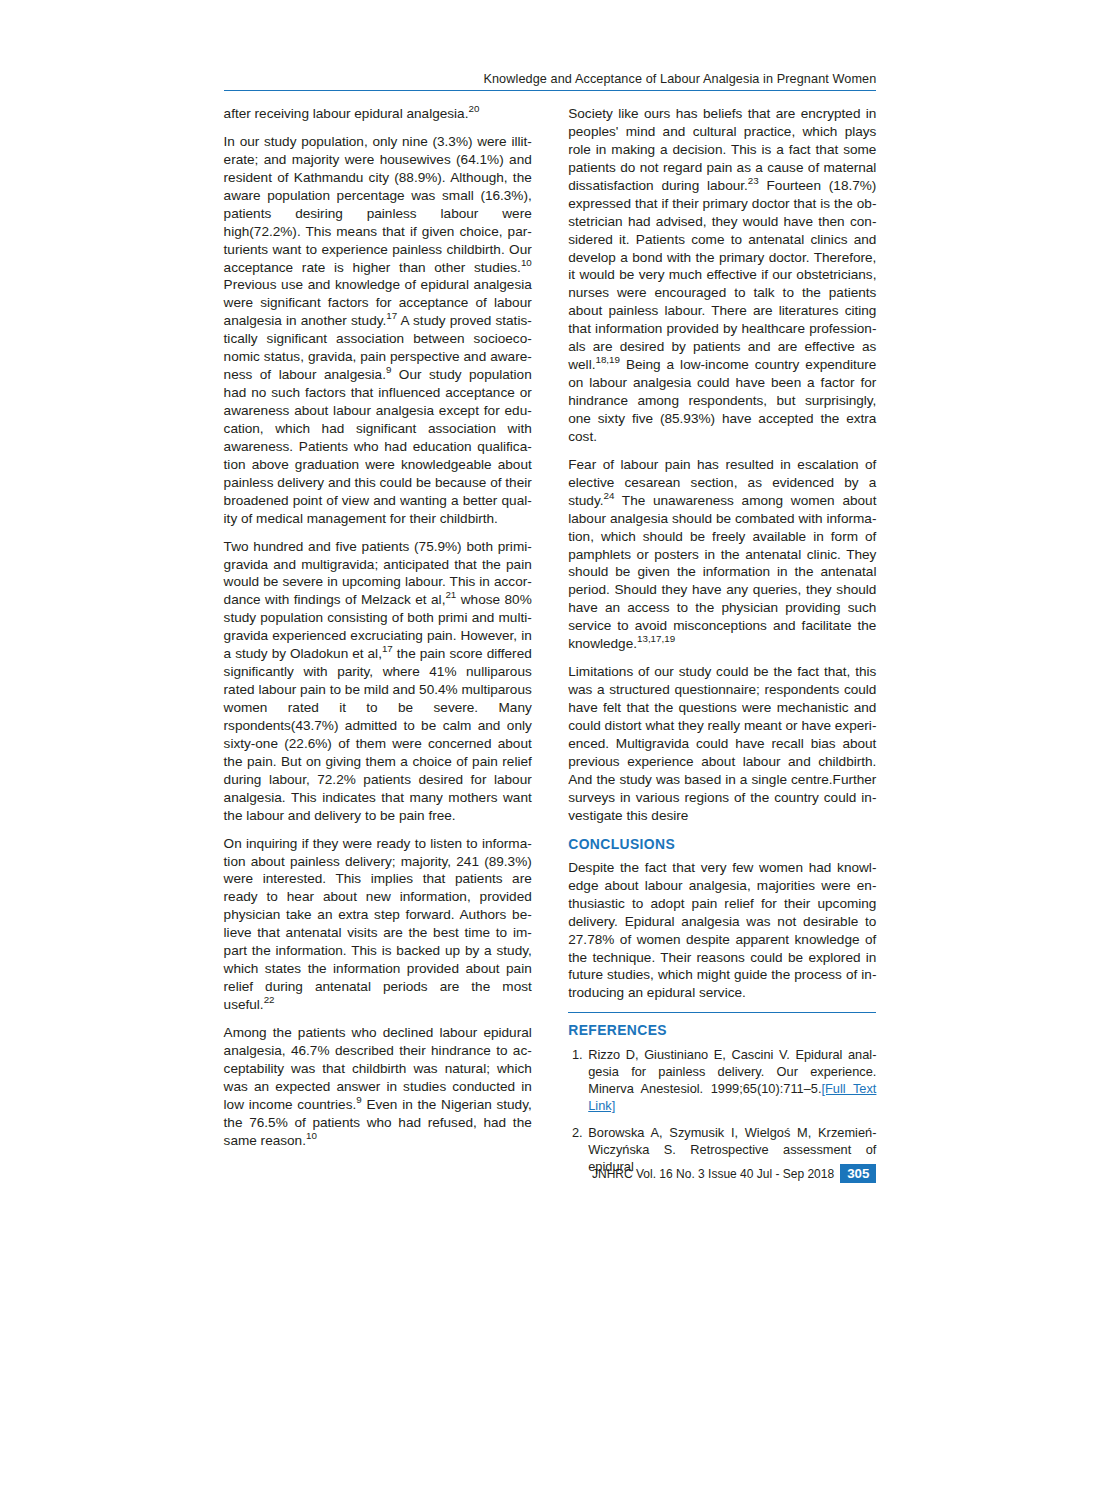Knowledge and Acceptance of Labour Analgesia in Pregnant Women
after receiving labour epidural analgesia.20
In our study population, only nine (3.3%) were illiterate; and majority were housewives (64.1%) and resident of Kathmandu city (88.9%). Although, the aware population percentage was small (16.3%), patients desiring painless labour were high(72.2%). This means that if given choice, parturients want to experience painless childbirth. Our acceptance rate is higher than other studies.10 Previous use and knowledge of epidural analgesia were significant factors for acceptance of labour analgesia in another study.17 A study proved statistically significant association between socioeconomic status, gravida, pain perspective and awareness of labour analgesia.9 Our study population had no such factors that influenced acceptance or awareness about labour analgesia except for education, which had significant association with awareness. Patients who had education qualification above graduation were knowledgeable about painless delivery and this could be because of their broadened point of view and wanting a better quality of medical management for their childbirth.
Two hundred and five patients (75.9%) both primigravida and multigravida; anticipated that the pain would be severe in upcoming labour. This in accordance with findings of Melzack et al,21 whose 80% study population consisting of both primi and multigravida experienced excruciating pain. However, in a study by Oladokun et al,17 the pain score differed significantly with parity, where 41% nulliparous rated labour pain to be mild and 50.4% multiparous women rated it to be severe. Many rspondents(43.7%) admitted to be calm and only sixty-one (22.6%) of them were concerned about the pain. But on giving them a choice of pain relief during labour, 72.2% patients desired for labour analgesia. This indicates that many mothers want the labour and delivery to be pain free.
On inquiring if they were ready to listen to information about painless delivery; majority, 241 (89.3%) were interested. This implies that patients are ready to hear about new information, provided physician take an extra step forward. Authors believe that antenatal visits are the best time to impart the information. This is backed up by a study, which states the information provided about pain relief during antenatal periods are the most useful.22
Among the patients who declined labour epidural analgesia, 46.7% described their hindrance to acceptability was that childbirth was natural; which was an expected answer in studies conducted in low income countries.9 Even in the Nigerian study, the 76.5% of patients who had refused, had the same reason.10
Society like ours has beliefs that are encrypted in peoples' mind and cultural practice, which plays role in making a decision. This is a fact that some patients do not regard pain as a cause of maternal dissatisfaction during labour.23 Fourteen (18.7%) expressed that if their primary doctor that is the obstetrician had advised, they would have then considered it. Patients come to antenatal clinics and develop a bond with the primary doctor. Therefore, it would be very much effective if our obstetricians, nurses were encouraged to talk to the patients about painless labour. There are literatures citing that information provided by healthcare professionals are desired by patients and are effective as well.18,19 Being a low-income country expenditure on labour analgesia could have been a factor for hindrance among respondents, but surprisingly, one sixty five (85.93%) have accepted the extra cost.
Fear of labour pain has resulted in escalation of elective cesarean section, as evidenced by a study.24 The unawareness among women about labour analgesia should be combated with information, which should be freely available in form of pamphlets or posters in the antenatal clinic. They should be given the information in the antenatal period. Should they have any queries, they should have an access to the physician providing such service to avoid misconceptions and facilitate the knowledge.13,17,19
Limitations of our study could be the fact that, this was a structured questionnaire; respondents could have felt that the questions were mechanistic and could distort what they really meant or have experienced. Multigravida could have recall bias about previous experience about labour and childbirth. And the study was based in a single centre.Further surveys in various regions of the country could investigate this desire
Conclusions
Despite the fact that very few women had knowledge about labour analgesia, majorities were enthusiastic to adopt pain relief for their upcoming delivery. Epidural analgesia was not desirable to 27.78% of women despite apparent knowledge of the technique. Their reasons could be explored in future studies, which might guide the process of introducing an epidural service.
References
Rizzo D, Giustiniano E, Cascini V. Epidural analgesia for painless delivery. Our experience. Minerva Anestesiol. 1999;65(10):711–5.[Full Text Link]
Borowska A, Szymusik I, Wielgoś M, Krzemień-Wiczyńska S. Retrospective assessment of epidural
JNHRC Vol. 16 No. 3 Issue 40 Jul - Sep 2018305